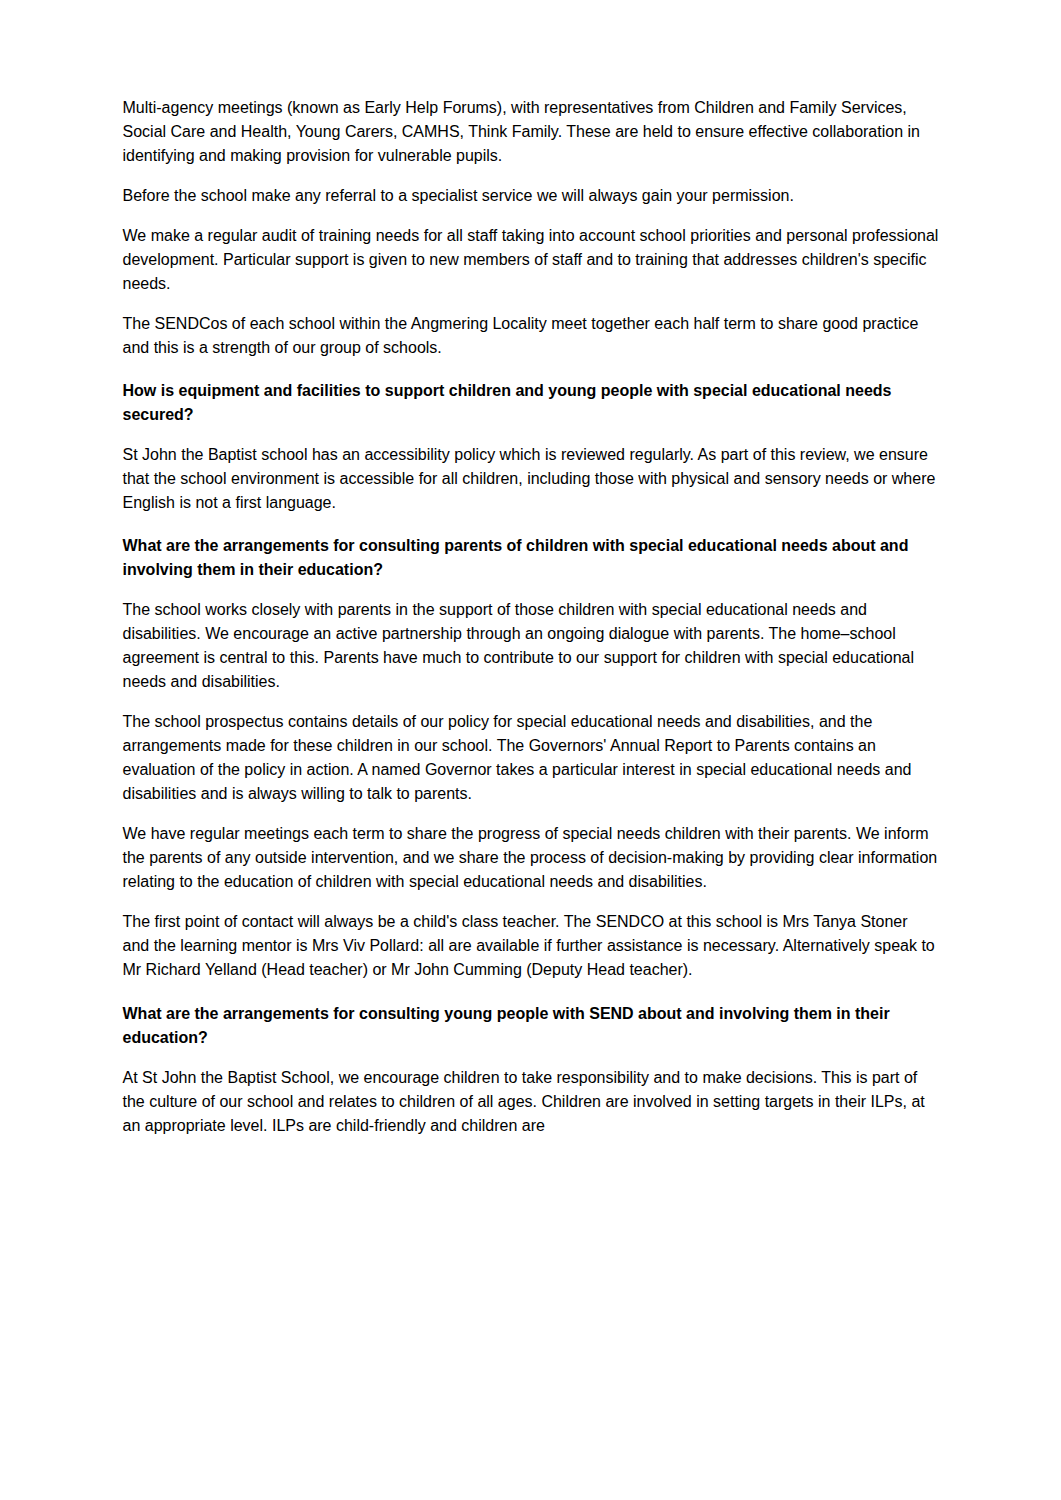Multi-agency meetings (known as Early Help Forums), with representatives from Children and Family Services, Social Care and Health, Young Carers, CAMHS, Think Family. These are held to ensure effective collaboration in identifying and making provision for vulnerable pupils.
Before the school make any referral to a specialist service we will always gain your permission.
We make a regular audit of training needs for all staff taking into account school priorities and personal professional development. Particular support is given to new members of staff and to training that addresses children's specific needs.
The SENDCos of each school within the Angmering Locality meet together each half term to share good practice and this is a strength of our group of schools.
How is equipment and facilities to support children and young people with special educational needs secured?
St John the Baptist school has an accessibility policy which is reviewed regularly. As part of this review, we ensure that the school environment is accessible for all children, including those with physical and sensory needs or where English is not a first language.
What are the arrangements for consulting parents of children with special educational needs about and involving them in their education?
The school works closely with parents in the support of those children with special educational needs and disabilities. We encourage an active partnership through an ongoing dialogue with parents. The home–school agreement is central to this. Parents have much to contribute to our support for children with special educational needs and disabilities.
The school prospectus contains details of our policy for special educational needs and disabilities, and the arrangements made for these children in our school. The Governors' Annual Report to Parents contains an evaluation of the policy in action. A named Governor takes a particular interest in special educational needs and disabilities and is always willing to talk to parents.
We have regular meetings each term to share the progress of special needs children with their parents. We inform the parents of any outside intervention, and we share the process of decision-making by providing clear information relating to the education of children with special educational needs and disabilities.
The first point of contact will always be a child's class teacher. The SENDCO at this school is Mrs Tanya Stoner and the learning mentor is Mrs Viv Pollard: all are available if further assistance is necessary. Alternatively speak to Mr Richard Yelland (Head teacher) or Mr John Cumming (Deputy Head teacher).
What are the arrangements for consulting young people with SEND about and involving them in their education?
At St John the Baptist School, we encourage children to take responsibility and to make decisions. This is part of the culture of our school and relates to children of all ages. Children are involved in setting targets in their ILPs, at an appropriate level. ILPs are child-friendly and children are